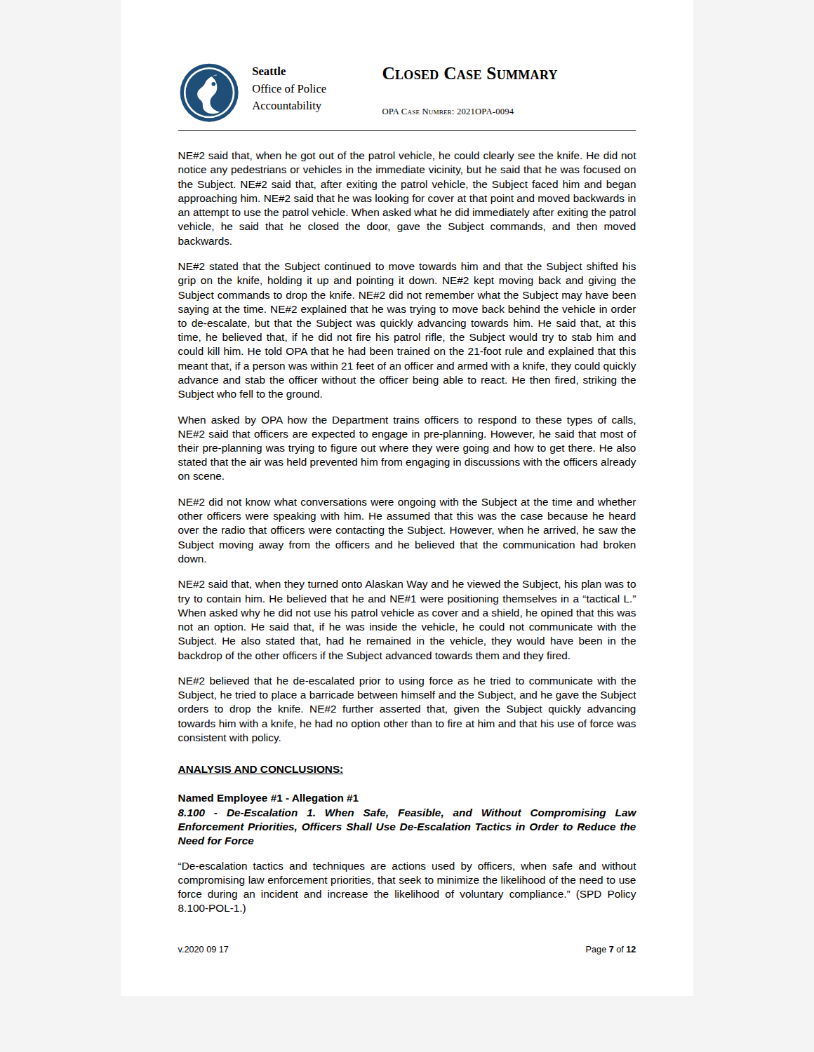Seattle
Office of Police
Accountability
Closed Case Summary
OPA Case Number: 2021OPA-0094
NE#2 said that, when he got out of the patrol vehicle, he could clearly see the knife. He did not notice any pedestrians or vehicles in the immediate vicinity, but he said that he was focused on the Subject. NE#2 said that, after exiting the patrol vehicle, the Subject faced him and began approaching him. NE#2 said that he was looking for cover at that point and moved backwards in an attempt to use the patrol vehicle. When asked what he did immediately after exiting the patrol vehicle, he said that he closed the door, gave the Subject commands, and then moved backwards.
NE#2 stated that the Subject continued to move towards him and that the Subject shifted his grip on the knife, holding it up and pointing it down. NE#2 kept moving back and giving the Subject commands to drop the knife. NE#2 did not remember what the Subject may have been saying at the time. NE#2 explained that he was trying to move back behind the vehicle in order to de-escalate, but that the Subject was quickly advancing towards him. He said that, at this time, he believed that, if he did not fire his patrol rifle, the Subject would try to stab him and could kill him. He told OPA that he had been trained on the 21-foot rule and explained that this meant that, if a person was within 21 feet of an officer and armed with a knife, they could quickly advance and stab the officer without the officer being able to react. He then fired, striking the Subject who fell to the ground.
When asked by OPA how the Department trains officers to respond to these types of calls, NE#2 said that officers are expected to engage in pre-planning. However, he said that most of their pre-planning was trying to figure out where they were going and how to get there. He also stated that the air was held prevented him from engaging in discussions with the officers already on scene.
NE#2 did not know what conversations were ongoing with the Subject at the time and whether other officers were speaking with him. He assumed that this was the case because he heard over the radio that officers were contacting the Subject. However, when he arrived, he saw the Subject moving away from the officers and he believed that the communication had broken down.
NE#2 said that, when they turned onto Alaskan Way and he viewed the Subject, his plan was to try to contain him. He believed that he and NE#1 were positioning themselves in a “tactical L.” When asked why he did not use his patrol vehicle as cover and a shield, he opined that this was not an option. He said that, if he was inside the vehicle, he could not communicate with the Subject. He also stated that, had he remained in the vehicle, they would have been in the backdrop of the other officers if the Subject advanced towards them and they fired.
NE#2 believed that he de-escalated prior to using force as he tried to communicate with the Subject, he tried to place a barricade between himself and the Subject, and he gave the Subject orders to drop the knife. NE#2 further asserted that, given the Subject quickly advancing towards him with a knife, he had no option other than to fire at him and that his use of force was consistent with policy.
ANALYSIS AND CONCLUSIONS:
Named Employee #1 - Allegation #1
8.100 - De-Escalation 1. When Safe, Feasible, and Without Compromising Law Enforcement Priorities, Officers Shall Use De-Escalation Tactics in Order to Reduce the Need for Force
“De-escalation tactics and techniques are actions used by officers, when safe and without compromising law enforcement priorities, that seek to minimize the likelihood of the need to use force during an incident and increase the likelihood of voluntary compliance.” (SPD Policy 8.100-POL-1.)
v.2020 09 17
Page 7 of 12